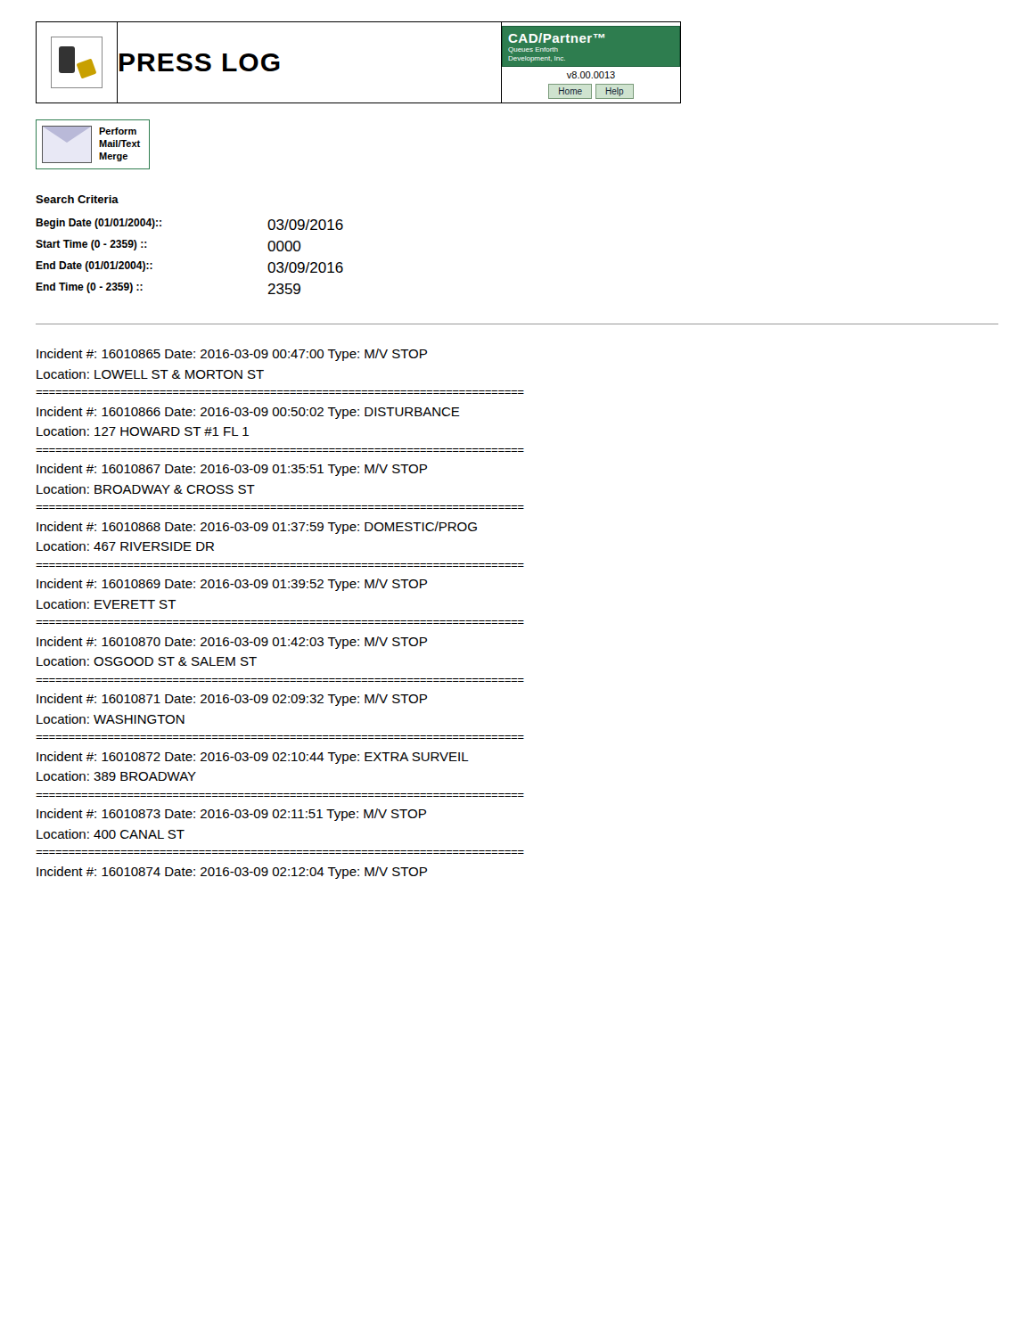| | PRESS LOG | CAD/Partner™ Queues Enforth Development, Inc. v8.00.0013 Home Help |
Perform
Mail/Text
Merge
Search Criteria
| Begin Date (01/01/2004):: | 03/09/2016 |
| Start Time (0 - 2359) :: | 0000 |
| End Date (01/01/2004):: | 03/09/2016 |
| End Time (0 - 2359) :: | 2359 |
Incident #: 16010865 Date: 2016-03-09 00:47:00 Type: M/V STOP
Location: LOWELL ST & MORTON ST
===========================================================================
Incident #: 16010866 Date: 2016-03-09 00:50:02 Type: DISTURBANCE
Location: 127 HOWARD ST #1 FL 1
===========================================================================
Incident #: 16010867 Date: 2016-03-09 01:35:51 Type: M/V STOP
Location: BROADWAY & CROSS ST
===========================================================================
Incident #: 16010868 Date: 2016-03-09 01:37:59 Type: DOMESTIC/PROG
Location: 467 RIVERSIDE DR
===========================================================================
Incident #: 16010869 Date: 2016-03-09 01:39:52 Type: M/V STOP
Location: EVERETT ST
===========================================================================
Incident #: 16010870 Date: 2016-03-09 01:42:03 Type: M/V STOP
Location: OSGOOD ST & SALEM ST
===========================================================================
Incident #: 16010871 Date: 2016-03-09 02:09:32 Type: M/V STOP
Location: WASHINGTON
===========================================================================
Incident #: 16010872 Date: 2016-03-09 02:10:44 Type: EXTRA SURVEIL
Location: 389 BROADWAY
===========================================================================
Incident #: 16010873 Date: 2016-03-09 02:11:51 Type: M/V STOP
Location: 400 CANAL ST
===========================================================================
Incident #: 16010874 Date: 2016-03-09 02:12:04 Type: M/V STOP